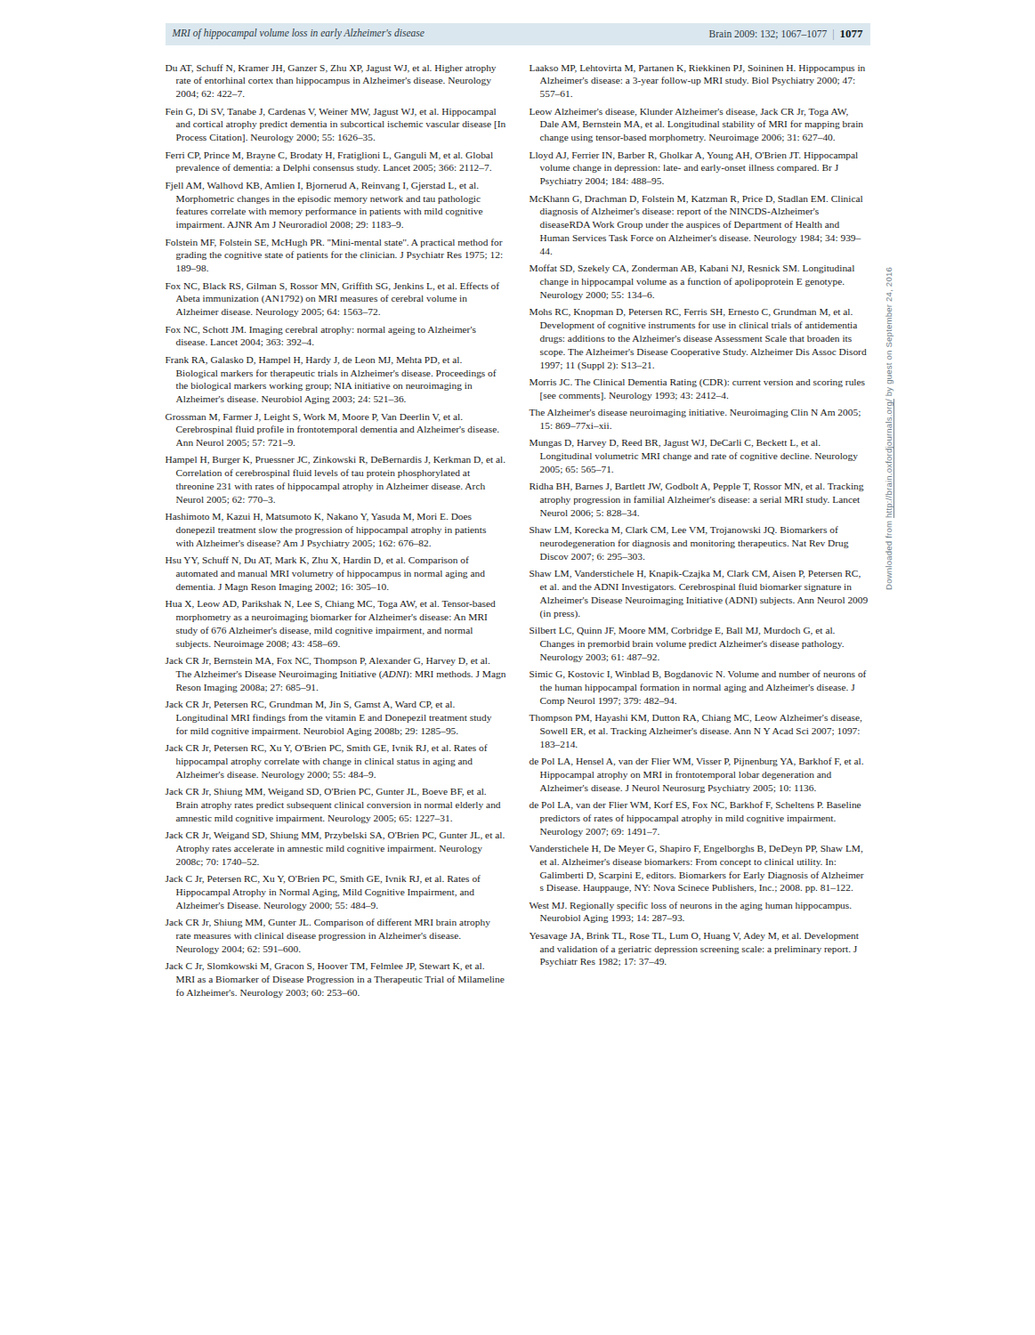MRI of hippocampal volume loss in early Alzheimer's disease
Brain 2009: 132; 1067–1077|1077
Downloaded from http://brain.oxfordjournals.org/ by guest on September 24, 2016
Du AT, Schuff N, Kramer JH, Ganzer S, Zhu XP, Jagust WJ, et al. Higher atrophy rate of entorhinal cortex than hippocampus in Alzheimer's disease. Neurology 2004; 62: 422–7.
Fein G, Di SV, Tanabe J, Cardenas V, Weiner MW, Jagust WJ, et al. Hippocampal and cortical atrophy predict dementia in subcortical ischemic vascular disease [In Process Citation]. Neurology 2000; 55: 1626–35.
Ferri CP, Prince M, Brayne C, Brodaty H, Fratiglioni L, Ganguli M, et al. Global prevalence of dementia: a Delphi consensus study. Lancet 2005; 366: 2112–7.
Fjell AM, Walhovd KB, Amlien I, Bjornerud A, Reinvang I, Gjerstad L, et al. Morphometric changes in the episodic memory network and tau pathologic features correlate with memory performance in patients with mild cognitive impairment. AJNR Am J Neuroradiol 2008; 29: 1183–9.
Folstein MF, Folstein SE, McHugh PR. ''Mini-mental state''. A practical method for grading the cognitive state of patients for the clinician. J Psychiatr Res 1975; 12: 189–98.
Fox NC, Black RS, Gilman S, Rossor MN, Griffith SG, Jenkins L, et al. Effects of Abeta immunization (AN1792) on MRI measures of cerebral volume in Alzheimer disease. Neurology 2005; 64: 1563–72.
Fox NC, Schott JM. Imaging cerebral atrophy: normal ageing to Alzheimer's disease. Lancet 2004; 363: 392–4.
Frank RA, Galasko D, Hampel H, Hardy J, de Leon MJ, Mehta PD, et al. Biological markers for therapeutic trials in Alzheimer's disease. Proceedings of the biological markers working group; NIA initiative on neuroimaging in Alzheimer's disease. Neurobiol Aging 2003; 24: 521–36.
Grossman M, Farmer J, Leight S, Work M, Moore P, Van Deerlin V, et al. Cerebrospinal fluid profile in frontotemporal dementia and Alzheimer's disease. Ann Neurol 2005; 57: 721–9.
Hampel H, Burger K, Pruessner JC, Zinkowski R, DeBernardis J, Kerkman D, et al. Correlation of cerebrospinal fluid levels of tau protein phosphorylated at threonine 231 with rates of hippocampal atrophy in Alzheimer disease. Arch Neurol 2005; 62: 770–3.
Hashimoto M, Kazui H, Matsumoto K, Nakano Y, Yasuda M, Mori E. Does donepezil treatment slow the progression of hippocampal atrophy in patients with Alzheimer's disease? Am J Psychiatry 2005; 162: 676–82.
Hsu YY, Schuff N, Du AT, Mark K, Zhu X, Hardin D, et al. Comparison of automated and manual MRI volumetry of hippocampus in normal aging and dementia. J Magn Reson Imaging 2002; 16: 305–10.
Hua X, Leow AD, Parikshak N, Lee S, Chiang MC, Toga AW, et al. Tensor-based morphometry as a neuroimaging biomarker for Alzheimer's disease: An MRI study of 676 Alzheimer's disease, mild cognitive impairment, and normal subjects. Neuroimage 2008; 43: 458–69.
Jack CR Jr, Bernstein MA, Fox NC, Thompson P, Alexander G, Harvey D, et al. The Alzheimer's Disease Neuroimaging Initiative (ADNI): MRI methods. J Magn Reson Imaging 2008a; 27: 685–91.
Jack CR Jr, Petersen RC, Grundman M, Jin S, Gamst A, Ward CP, et al. Longitudinal MRI findings from the vitamin E and Donepezil treatment study for mild cognitive impairment. Neurobiol Aging 2008b; 29: 1285–95.
Jack CR Jr, Petersen RC, Xu Y, O'Brien PC, Smith GE, Ivnik RJ, et al. Rates of hippocampal atrophy correlate with change in clinical status in aging and Alzheimer's disease. Neurology 2000; 55: 484–9.
Jack CR Jr, Shiung MM, Weigand SD, O'Brien PC, Gunter JL, Boeve BF, et al. Brain atrophy rates predict subsequent clinical conversion in normal elderly and amnestic mild cognitive impairment. Neurology 2005; 65: 1227–31.
Jack CR Jr, Weigand SD, Shiung MM, Przybelski SA, O'Brien PC, Gunter JL, et al. Atrophy rates accelerate in amnestic mild cognitive impairment. Neurology 2008c; 70: 1740–52.
Jack C Jr, Petersen RC, Xu Y, O'Brien PC, Smith GE, Ivnik RJ, et al. Rates of Hippocampal Atrophy in Normal Aging, Mild Cognitive Impairment, and Alzheimer's Disease. Neurology 2000; 55: 484–9.
Jack CR Jr, Shiung MM, Gunter JL. Comparison of different MRI brain atrophy rate measures with clinical disease progression in Alzheimer's disease. Neurology 2004; 62: 591–600.
Jack C Jr, Slomkowski M, Gracon S, Hoover TM, Felmlee JP, Stewart K, et al. MRI as a Biomarker of Disease Progression in a Therapeutic Trial of Milameline fo Alzheimer's. Neurology 2003; 60: 253–60.
Laakso MP, Lehtovirta M, Partanen K, Riekkinen PJ, Soininen H. Hippocampus in Alzheimer's disease: a 3-year follow-up MRI study. Biol Psychiatry 2000; 47: 557–61.
Leow Alzheimer's disease, Klunder Alzheimer's disease, Jack CR Jr, Toga AW, Dale AM, Bernstein MA, et al. Longitudinal stability of MRI for mapping brain change using tensor-based morphometry. Neuroimage 2006; 31: 627–40.
Lloyd AJ, Ferrier IN, Barber R, Gholkar A, Young AH, O'Brien JT. Hippocampal volume change in depression: late- and early-onset illness compared. Br J Psychiatry 2004; 184: 488–95.
McKhann G, Drachman D, Folstein M, Katzman R, Price D, Stadlan EM. Clinical diagnosis of Alzheimer's disease: report of the NINCDS-Alzheimer's diseaseRDA Work Group under the auspices of Department of Health and Human Services Task Force on Alzheimer's disease. Neurology 1984; 34: 939–44.
Moffat SD, Szekely CA, Zonderman AB, Kabani NJ, Resnick SM. Longitudinal change in hippocampal volume as a function of apolipoprotein E genotype. Neurology 2000; 55: 134–6.
Mohs RC, Knopman D, Petersen RC, Ferris SH, Ernesto C, Grundman M, et al. Development of cognitive instruments for use in clinical trials of antidementia drugs: additions to the Alzheimer's disease Assessment Scale that broaden its scope. The Alzheimer's Disease Cooperative Study. Alzheimer Dis Assoc Disord 1997; 11 (Suppl 2): S13–21.
Morris JC. The Clinical Dementia Rating (CDR): current version and scoring rules [see comments]. Neurology 1993; 43: 2412–4.
The Alzheimer's disease neuroimaging initiative. Neuroimaging Clin N Am 2005; 15: 869–77xi–xii.
Mungas D, Harvey D, Reed BR, Jagust WJ, DeCarli C, Beckett L, et al. Longitudinal volumetric MRI change and rate of cognitive decline. Neurology 2005; 65: 565–71.
Ridha BH, Barnes J, Bartlett JW, Godbolt A, Pepple T, Rossor MN, et al. Tracking atrophy progression in familial Alzheimer's disease: a serial MRI study. Lancet Neurol 2006; 5: 828–34.
Shaw LM, Korecka M, Clark CM, Lee VM, Trojanowski JQ. Biomarkers of neurodegeneration for diagnosis and monitoring therapeutics. Nat Rev Drug Discov 2007; 6: 295–303.
Shaw LM, Vanderstichele H, Knapik-Czajka M, Clark CM, Aisen P, Petersen RC, et al. and the ADNI Investigators. Cerebrospinal fluid biomarker signature in Alzheimer's Disease Neuroimaging Initiative (ADNI) subjects. Ann Neurol 2009 (in press).
Silbert LC, Quinn JF, Moore MM, Corbridge E, Ball MJ, Murdoch G, et al. Changes in premorbid brain volume predict Alzheimer's disease pathology. Neurology 2003; 61: 487–92.
Simic G, Kostovic I, Winblad B, Bogdanovic N. Volume and number of neurons of the human hippocampal formation in normal aging and Alzheimer's disease. J Comp Neurol 1997; 379: 482–94.
Thompson PM, Hayashi KM, Dutton RA, Chiang MC, Leow Alzheimer's disease, Sowell ER, et al. Tracking Alzheimer's disease. Ann N Y Acad Sci 2007; 1097: 183–214.
de Pol LA, Hensel A, van der Flier WM, Visser P, Pijnenburg YA, Barkhof F, et al. Hippocampal atrophy on MRI in frontotemporal lobar degeneration and Alzheimer's disease. J Neurol Neurosurg Psychiatry 2005; 10: 1136.
de Pol LA, van der Flier WM, Korf ES, Fox NC, Barkhof F, Scheltens P. Baseline predictors of rates of hippocampal atrophy in mild cognitive impairment. Neurology 2007; 69: 1491–7.
Vanderstichele H, De Meyer G, Shapiro F, Engelborghs B, DeDeyn PP, Shaw LM, et al. Alzheimer's disease biomarkers: From concept to clinical utility. In: Galimberti D, Scarpini E, editors. Biomarkers for Early Diagnosis of Alzheimer s Disease. Hauppauge, NY: Nova Scinece Publishers, Inc.; 2008. pp. 81–122.
West MJ. Regionally specific loss of neurons in the aging human hippocampus. Neurobiol Aging 1993; 14: 287–93.
Yesavage JA, Brink TL, Rose TL, Lum O, Huang V, Adey M, et al. Development and validation of a geriatric depression screening scale: a preliminary report. J Psychiatr Res 1982; 17: 37–49.